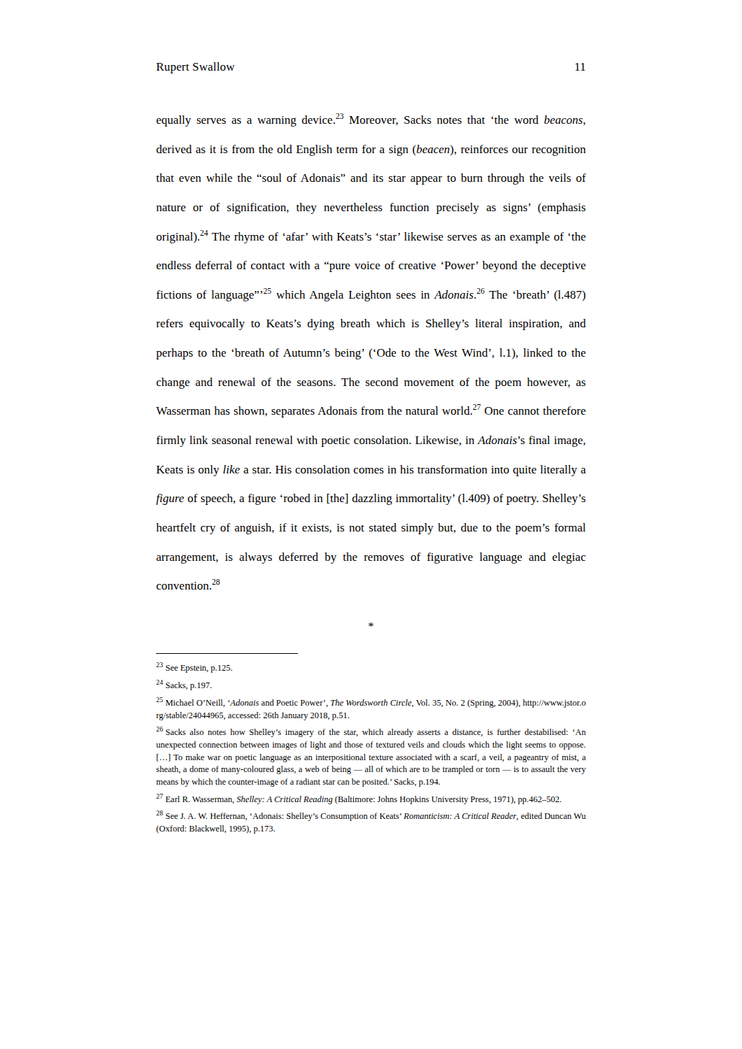Rupert Swallow 11
equally serves as a warning device.23 Moreover, Sacks notes that ‘the word beacons, derived as it is from the old English term for a sign (beacen), reinforces our recognition that even while the “soul of Adonais” and its star appear to burn through the veils of nature or of signification, they nevertheless function precisely as signs’ (emphasis original).24 The rhyme of ‘afar’ with Keats’s ‘star’ likewise serves as an example of ‘the endless deferral of contact with a “pure voice of creative ‘Power’ beyond the deceptive fictions of language”’25 which Angela Leighton sees in Adonais.26 The ‘breath’ (l.487) refers equivocally to Keats’s dying breath which is Shelley’s literal inspiration, and perhaps to the ‘breath of Autumn’s being’ (‘Ode to the West Wind’, l.1), linked to the change and renewal of the seasons. The second movement of the poem however, as Wasserman has shown, separates Adonais from the natural world.27 One cannot therefore firmly link seasonal renewal with poetic consolation. Likewise, in Adonais’s final image, Keats is only like a star. His consolation comes in his transformation into quite literally a figure of speech, a figure ‘robed in [the] dazzling immortality’ (l.409) of poetry. Shelley’s heartfelt cry of anguish, if it exists, is not stated simply but, due to the poem’s formal arrangement, is always deferred by the removes of figurative language and elegiac convention.28
*
See Epstein, p.125.
Sacks, p.197.
Michael O’Neill, ‘Adonais and Poetic Power’, The Wordsworth Circle, Vol. 35, No. 2 (Spring, 2004), http://www.jstor.org/stable/24044965, accessed: 26th January 2018, p.51.
Sacks also notes how Shelley’s imagery of the star, which already asserts a distance, is further destabilised: ‘An unexpected connection between images of light and those of textured veils and clouds which the light seems to oppose. […] To make war on poetic language as an interpositional texture associated with a scarf, a veil, a pageantry of mist, a sheath, a dome of many-coloured glass, a web of being — all of which are to be trampled or torn — is to assault the very means by which the counter-image of a radiant star can be posited.’ Sacks, p.194.
Earl R. Wasserman, Shelley: A Critical Reading (Baltimore: Johns Hopkins University Press, 1971), pp.462–502.
See J. A. W. Heffernan, ‘Adonais: Shelley’s Consumption of Keats’ Romanticism: A Critical Reader, edited Duncan Wu (Oxford: Blackwell, 1995), p.173.